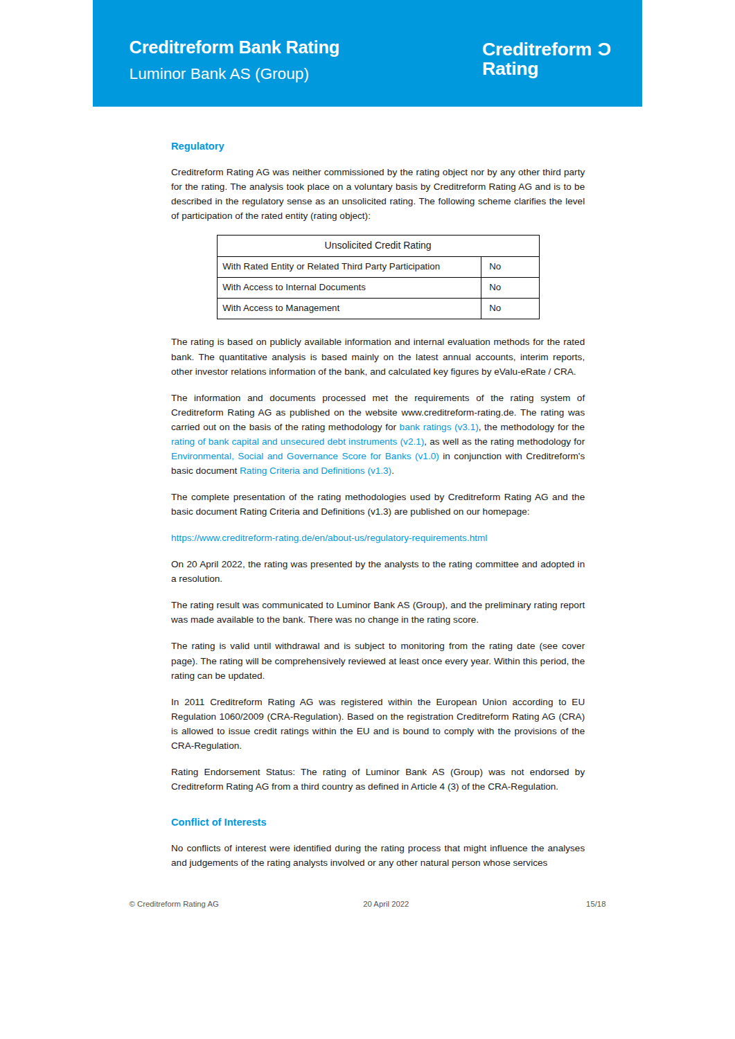Creditreform Bank Rating
Luminor Bank AS (Group)
Creditreform C
Rating
Regulatory
Creditreform Rating AG was neither commissioned by the rating object nor by any other third party for the rating. The analysis took place on a voluntary basis by Creditreform Rating AG and is to be described in the regulatory sense as an unsolicited rating. The following scheme clarifies the level of participation of the rated entity (rating object):
| Unsolicited Credit Rating |
| --- |
| With Rated Entity or Related Third Party Participation | No |
| With Access to Internal Documents | No |
| With Access to Management | No |
The rating is based on publicly available information and internal evaluation methods for the rated bank. The quantitative analysis is based mainly on the latest annual accounts, interim reports, other investor relations information of the bank, and calculated key figures by eValu-eRate / CRA.
The information and documents processed met the requirements of the rating system of Creditreform Rating AG as published on the website www.creditreform-rating.de. The rating was carried out on the basis of the rating methodology for bank ratings (v3.1), the methodology for the rating of bank capital and unsecured debt instruments (v2.1), as well as the rating methodology for Environmental, Social and Governance Score for Banks (v1.0) in conjunction with Creditreform's basic document Rating Criteria and Definitions (v1.3).
The complete presentation of the rating methodologies used by Creditreform Rating AG and the basic document Rating Criteria and Definitions (v1.3) are published on our homepage:
https://www.creditreform-rating.de/en/about-us/regulatory-requirements.html
On 20 April 2022, the rating was presented by the analysts to the rating committee and adopted in a resolution.
The rating result was communicated to Luminor Bank AS (Group), and the preliminary rating report was made available to the bank. There was no change in the rating score.
The rating is valid until withdrawal and is subject to monitoring from the rating date (see cover page). The rating will be comprehensively reviewed at least once every year. Within this period, the rating can be updated.
In 2011 Creditreform Rating AG was registered within the European Union according to EU Regulation 1060/2009 (CRA-Regulation). Based on the registration Creditreform Rating AG (CRA) is allowed to issue credit ratings within the EU and is bound to comply with the provisions of the CRA-Regulation.
Rating Endorsement Status: The rating of Luminor Bank AS (Group) was not endorsed by Creditreform Rating AG from a third country as defined in Article 4 (3) of the CRA-Regulation.
Conflict of Interests
No conflicts of interest were identified during the rating process that might influence the analyses and judgements of the rating analysts involved or any other natural person whose services
© Creditreform Rating AG
20 April 2022
15/18